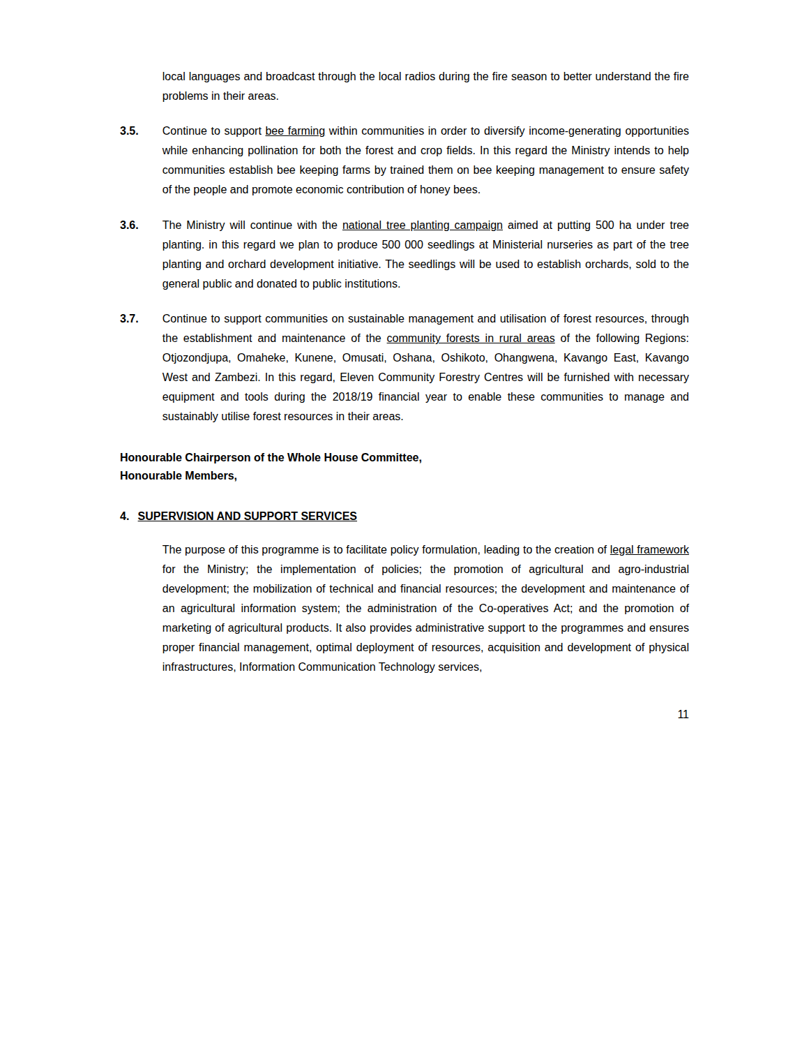local languages and broadcast through the local radios during the fire season to better understand the fire problems in their areas.
3.5.
Continue to support bee farming within communities in order to diversify income-generating opportunities while enhancing pollination for both the forest and crop fields. In this regard the Ministry intends to help communities establish bee keeping farms by trained them on bee keeping management to ensure safety of the people and promote economic contribution of honey bees.
3.6.
The Ministry will continue with the national tree planting campaign aimed at putting 500 ha under tree planting. in this regard we plan to produce 500 000 seedlings at Ministerial nurseries as part of the tree planting and orchard development initiative. The seedlings will be used to establish orchards, sold to the general public and donated to public institutions.
3.7.
Continue to support communities on sustainable management and utilisation of forest resources, through the establishment and maintenance of the community forests in rural areas of the following Regions: Otjozondjupa, Omaheke, Kunene, Omusati, Oshana, Oshikoto, Ohangwena, Kavango East, Kavango West and Zambezi. In this regard, Eleven Community Forestry Centres will be furnished with necessary equipment and tools during the 2018/19 financial year to enable these communities to manage and sustainably utilise forest resources in their areas.
Honourable Chairperson of the Whole House Committee,
Honourable Members,
4. SUPERVISION AND SUPPORT SERVICES
The purpose of this programme is to facilitate policy formulation, leading to the creation of legal framework for the Ministry; the implementation of policies; the promotion of agricultural and agro-industrial development; the mobilization of technical and financial resources; the development and maintenance of an agricultural information system; the administration of the Co-operatives Act; and the promotion of marketing of agricultural products. It also provides administrative support to the programmes and ensures proper financial management, optimal deployment of resources, acquisition and development of physical infrastructures, Information Communication Technology services,
11